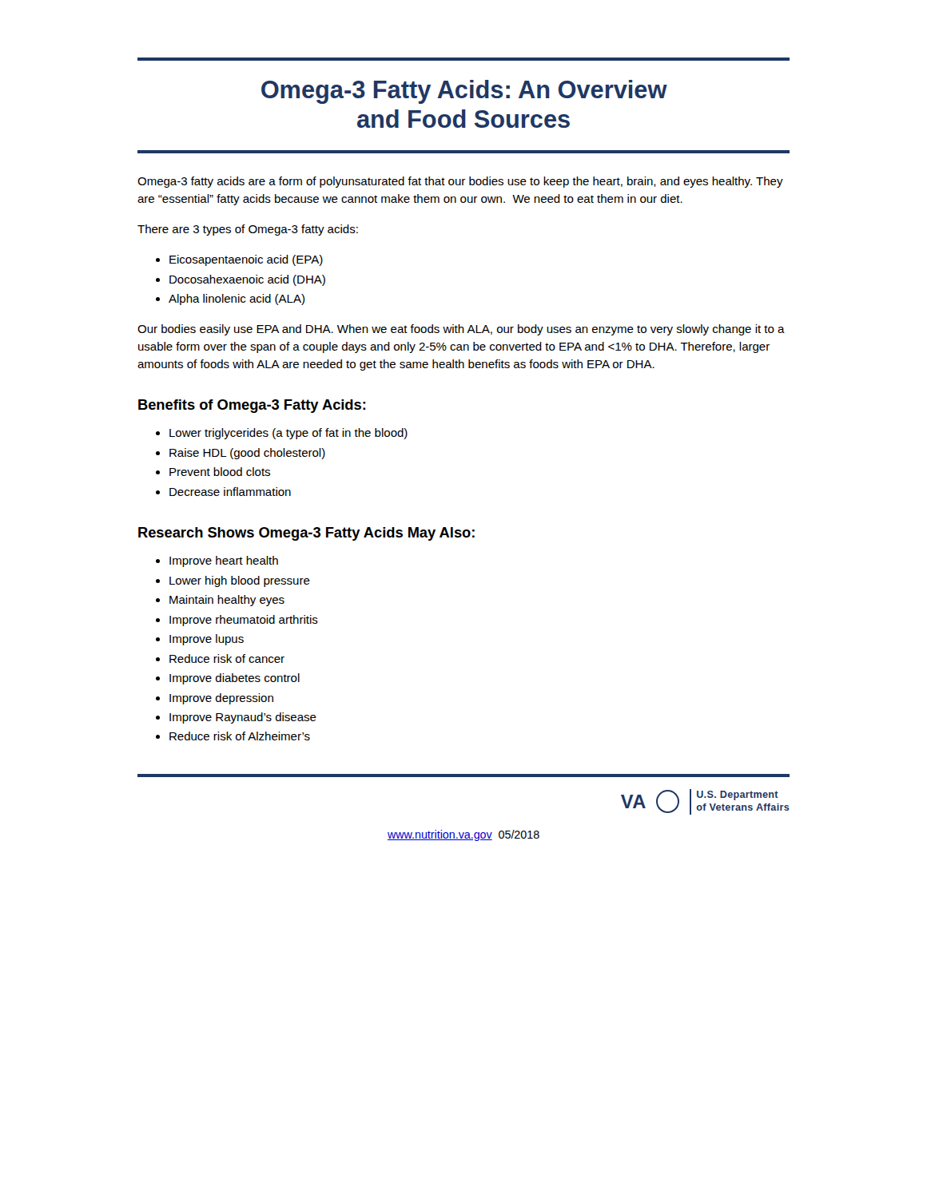Omega-3 Fatty Acids: An Overview
and Food Sources
Omega-3 fatty acids are a form of polyunsaturated fat that our bodies use to keep the heart, brain, and eyes healthy. They are “essential” fatty acids because we cannot make them on our own. We need to eat them in our diet.
There are 3 types of Omega-3 fatty acids:
Eicosapentaenoic acid (EPA)
Docosahexaenoic acid (DHA)
Alpha linolenic acid (ALA)
Our bodies easily use EPA and DHA. When we eat foods with ALA, our body uses an enzyme to very slowly change it to a usable form over the span of a couple days and only 2-5% can be converted to EPA and <1% to DHA. Therefore, larger amounts of foods with ALA are needed to get the same health benefits as foods with EPA or DHA.
Benefits of Omega-3 Fatty Acids:
Lower triglycerides (a type of fat in the blood)
Raise HDL (good cholesterol)
Prevent blood clots
Decrease inflammation
Research Shows Omega-3 Fatty Acids May Also:
Improve heart health
Lower high blood pressure
Maintain healthy eyes
Improve rheumatoid arthritis
Improve lupus
Reduce risk of cancer
Improve diabetes control
Improve depression
Improve Raynaud’s disease
Reduce risk of Alzheimer’s
VA U.S. Department
of Veterans Affairs
www.nutrition.va.gov 05/2018